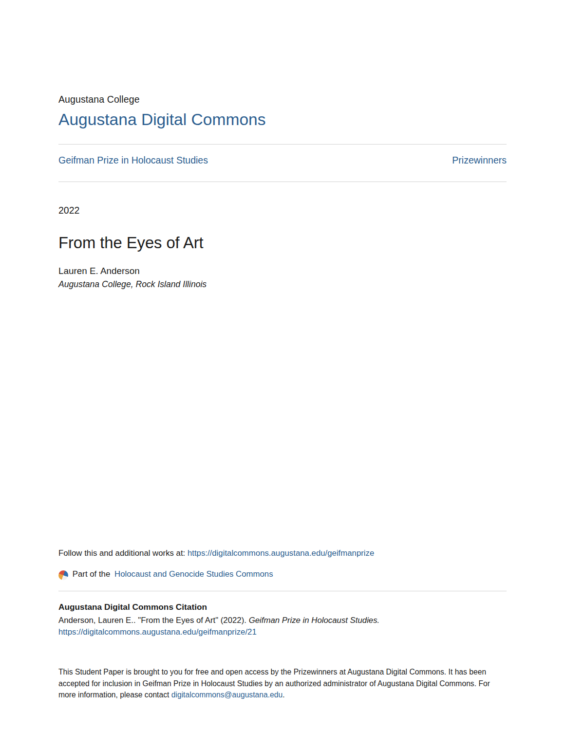Augustana College
Augustana Digital Commons
Geifman Prize in Holocaust Studies Prizewinners
2022
From the Eyes of Art
Lauren E. Anderson
Augustana College, Rock Island Illinois
Follow this and additional works at: https://digitalcommons.augustana.edu/geifmanprize
Part of the Holocaust and Genocide Studies Commons
Augustana Digital Commons Citation
Anderson, Lauren E.. "From the Eyes of Art" (2022). Geifman Prize in Holocaust Studies. https://digitalcommons.augustana.edu/geifmanprize/21
This Student Paper is brought to you for free and open access by the Prizewinners at Augustana Digital Commons. It has been accepted for inclusion in Geifman Prize in Holocaust Studies by an authorized administrator of Augustana Digital Commons. For more information, please contact digitalcommons@augustana.edu.